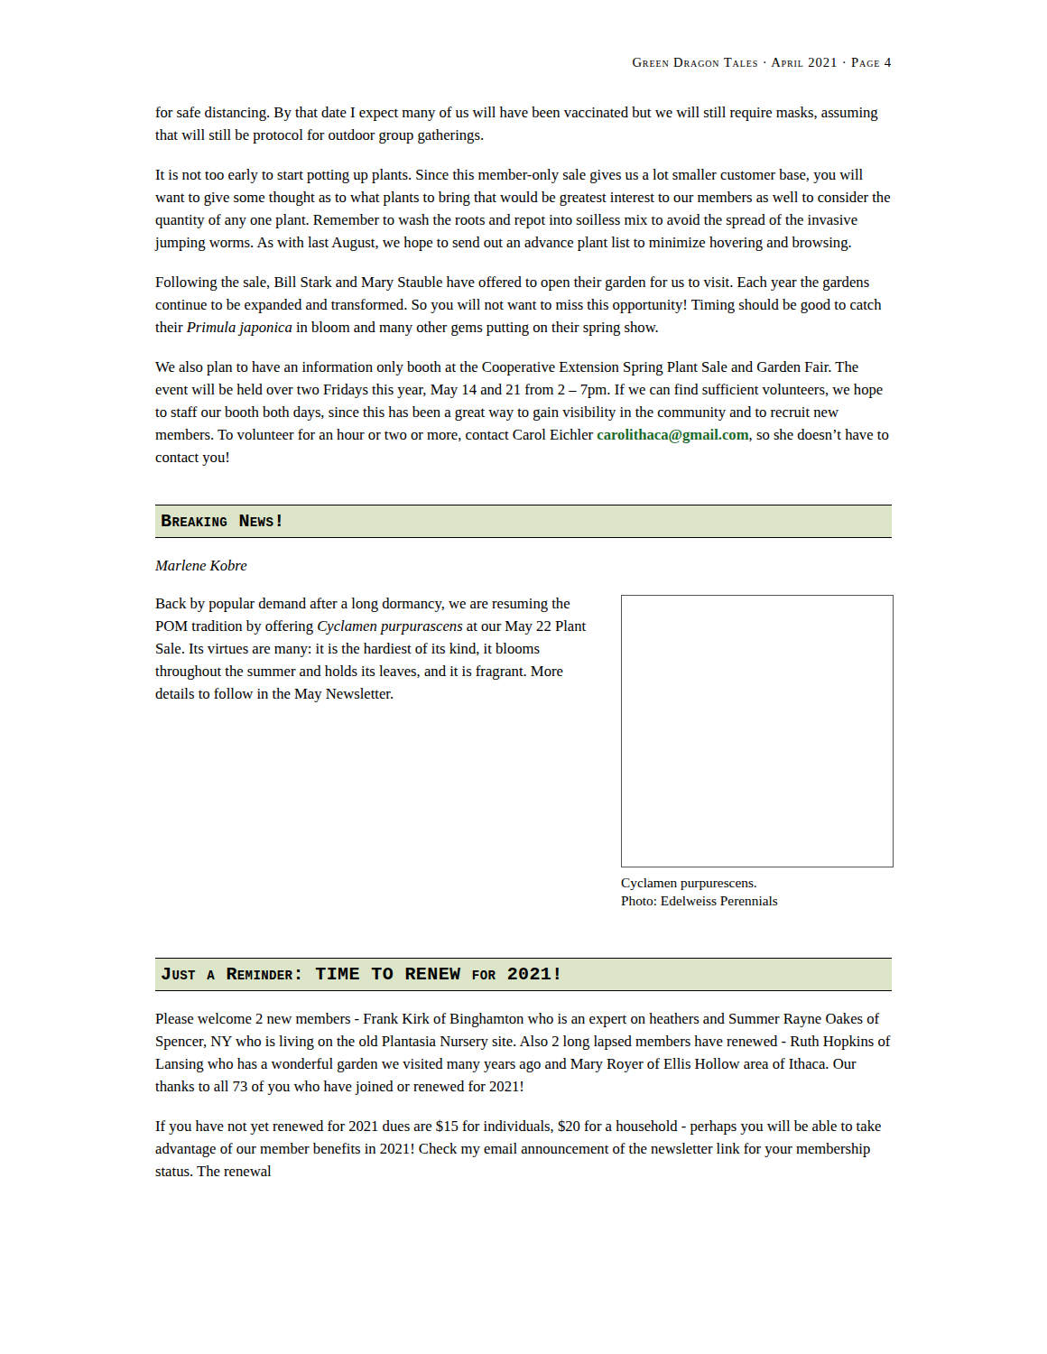Green Dragon Tales · April 2021 · Page 4
for safe distancing. By that date I expect many of us will have been vaccinated but we will still require masks, assuming that will still be protocol for outdoor group gatherings.
It is not too early to start potting up plants. Since this member-only sale gives us a lot smaller customer base, you will want to give some thought as to what plants to bring that would be greatest interest to our members as well to consider the quantity of any one plant. Remember to wash the roots and repot into soilless mix to avoid the spread of the invasive jumping worms. As with last August, we hope to send out an advance plant list to minimize hovering and browsing.
Following the sale, Bill Stark and Mary Stauble have offered to open their garden for us to visit. Each year the gardens continue to be expanded and transformed. So you will not want to miss this opportunity! Timing should be good to catch their Primula japonica in bloom and many other gems putting on their spring show.
We also plan to have an information only booth at the Cooperative Extension Spring Plant Sale and Garden Fair. The event will be held over two Fridays this year, May 14 and 21 from 2 – 7pm. If we can find sufficient volunteers, we hope to staff our booth both days, since this has been a great way to gain visibility in the community and to recruit new members. To volunteer for an hour or two or more, contact Carol Eichler carolithaca@gmail.com, so she doesn’t have to contact you!
Breaking News!
Marlene Kobre
Cyclamen purpurescens.
Photo: Edelweiss Perennials
Back by popular demand after a long dormancy, we are resuming the POM tradition by offering Cyclamen purpurascens at our May 22 Plant Sale. Its virtues are many: it is the hardiest of its kind, it blooms throughout the summer and holds its leaves, and it is fragrant. More details to follow in the May Newsletter.
Just a Reminder: TIME TO RENEW for 2021!
Please welcome 2 new members - Frank Kirk of Binghamton who is an expert on heathers and Summer Rayne Oakes of Spencer, NY who is living on the old Plantasia Nursery site. Also 2 long lapsed members have renewed - Ruth Hopkins of Lansing who has a wonderful garden we visited many years ago and Mary Royer of Ellis Hollow area of Ithaca. Our thanks to all 73 of you who have joined or renewed for 2021!
If you have not yet renewed for 2021 dues are $15 for individuals, $20 for a household - perhaps you will be able to take advantage of our member benefits in 2021! Check my email announcement of the newsletter link for your membership status. The renewal